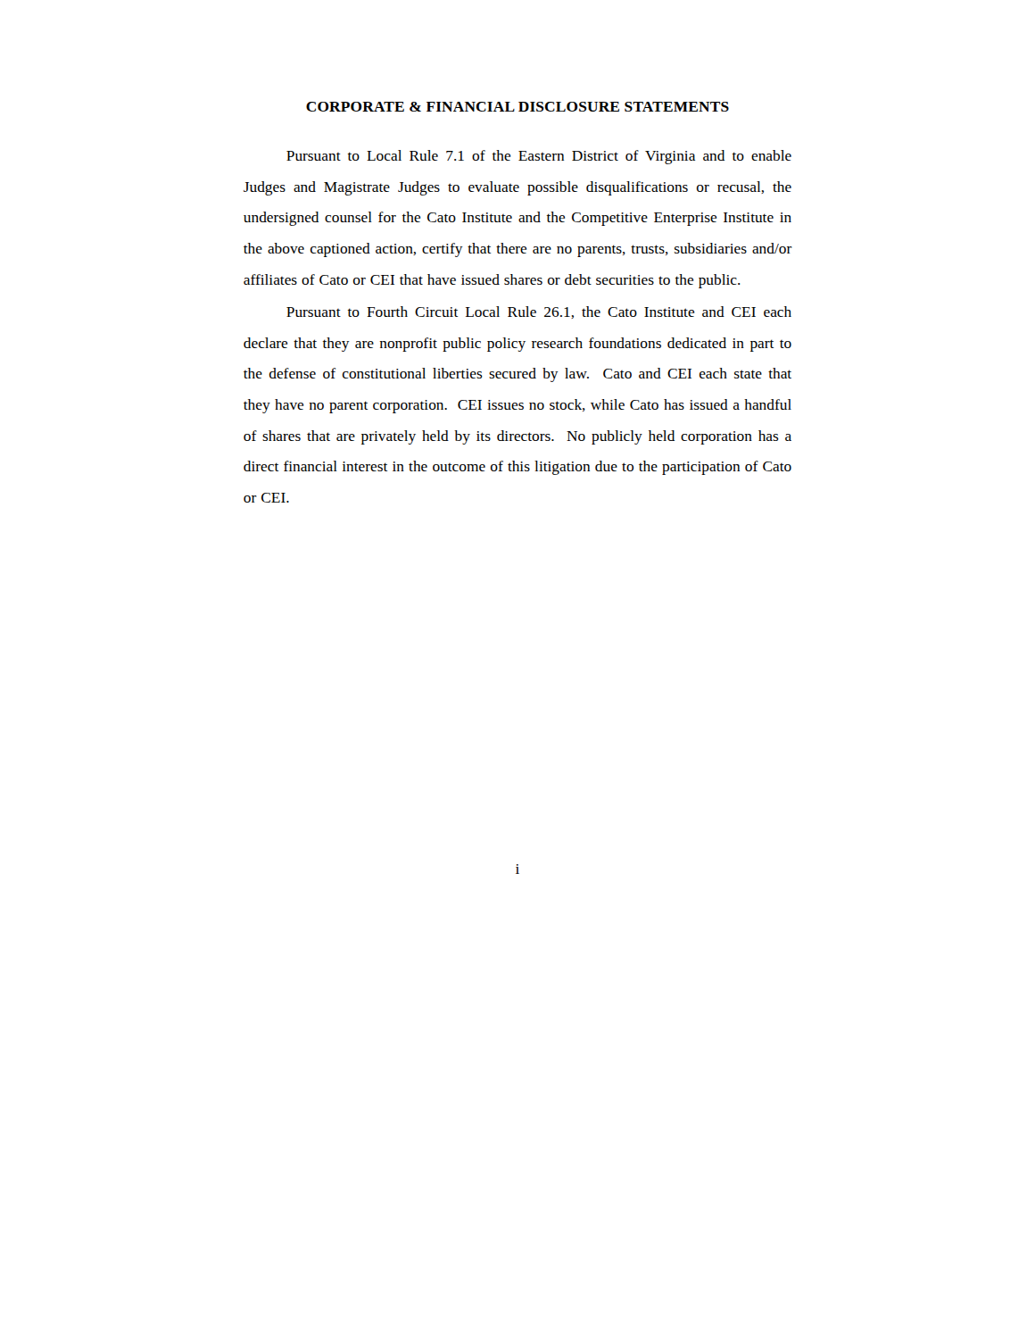Corporate & Financial Disclosure Statements
Pursuant to Local Rule 7.1 of the Eastern District of Virginia and to enable Judges and Magistrate Judges to evaluate possible disqualifications or recusal, the undersigned counsel for the Cato Institute and the Competitive Enterprise Institute in the above captioned action, certify that there are no parents, trusts, subsidiaries and/or affiliates of Cato or CEI that have issued shares or debt securities to the public.
Pursuant to Fourth Circuit Local Rule 26.1, the Cato Institute and CEI each declare that they are nonprofit public policy research foundations dedicated in part to the defense of constitutional liberties secured by law. Cato and CEI each state that they have no parent corporation. CEI issues no stock, while Cato has issued a handful of shares that are privately held by its directors. No publicly held corporation has a direct financial interest in the outcome of this litigation due to the participation of Cato or CEI.
i